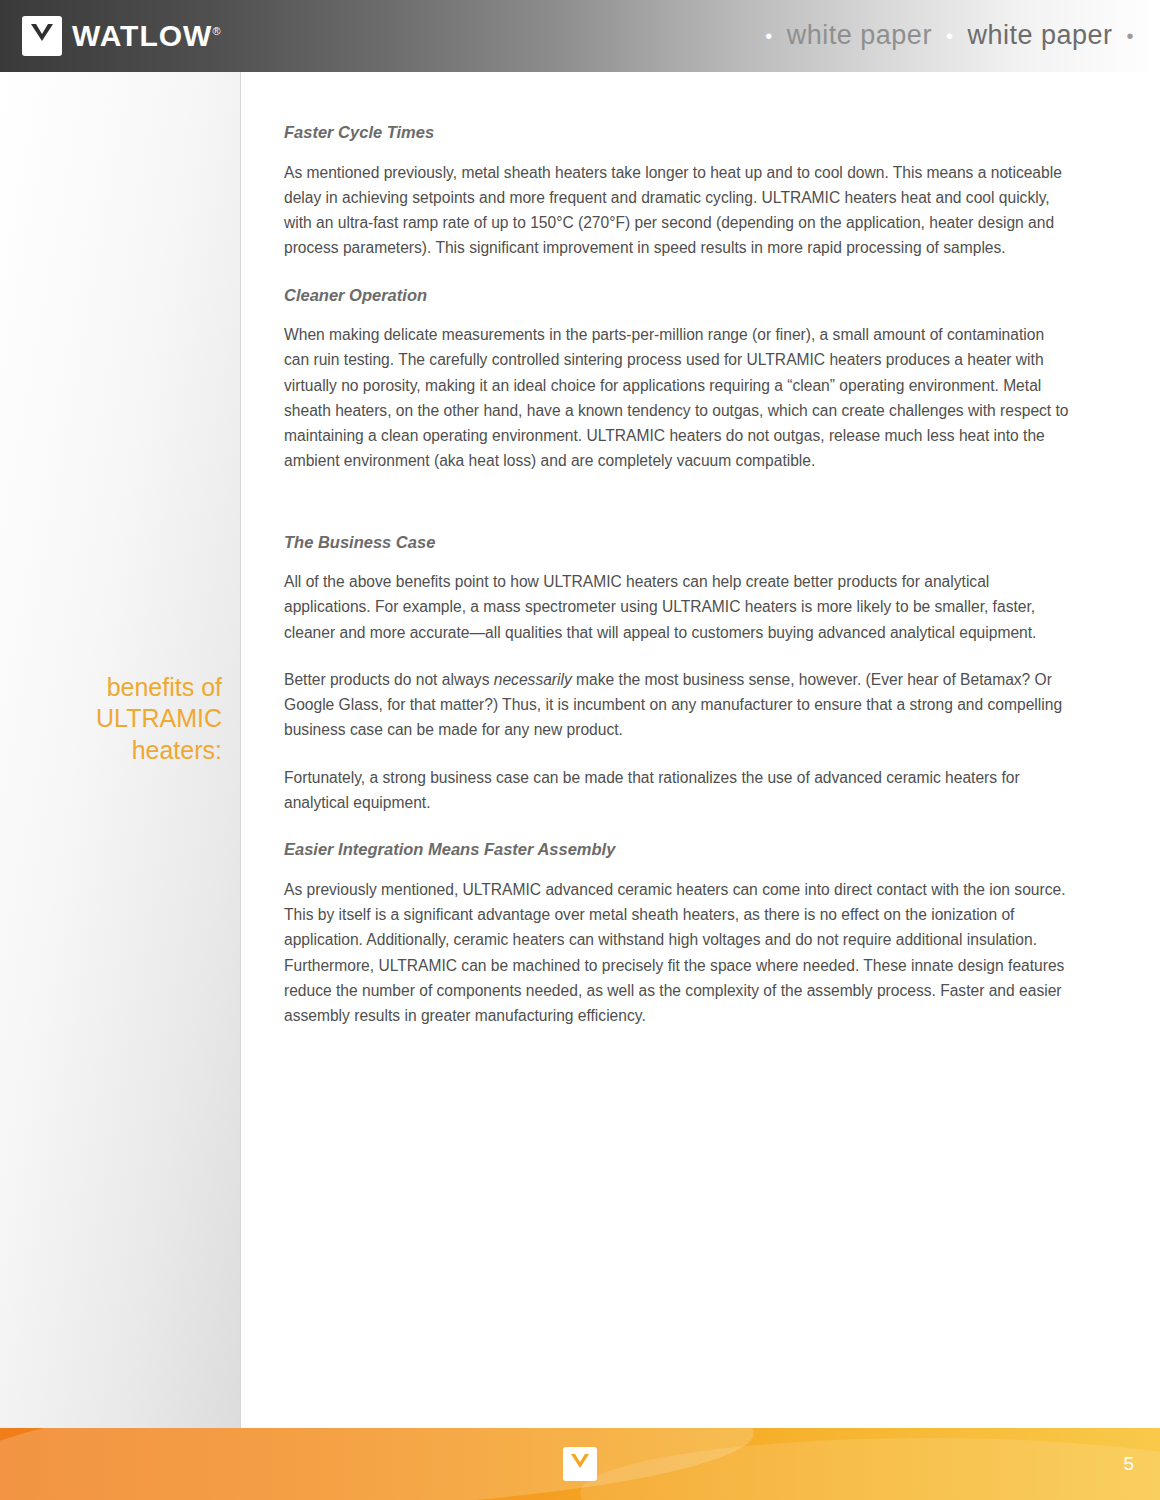WATLOW®
• white paper • white paper •
benefits of
ULTRAMIC
heaters:
Faster Cycle Times
As mentioned previously, metal sheath heaters take longer to heat up and to cool down. This means a noticeable delay in achieving setpoints and more frequent and dramatic cycling. ULTRAMIC heaters heat and cool quickly, with an ultra-fast ramp rate of up to 150°C (270°F) per second (depending on the application, heater design and process parameters). This significant improvement in speed results in more rapid processing of samples.
Cleaner Operation
When making delicate measurements in the parts-per-million range (or finer), a small amount of contamination can ruin testing. The carefully controlled sintering process used for ULTRAMIC heaters produces a heater with virtually no porosity, making it an ideal choice for applications requiring a “clean” operating environment. Metal sheath heaters, on the other hand, have a known tendency to outgas, which can create challenges with respect to maintaining a clean operating environment. ULTRAMIC heaters do not outgas, release much less heat into the ambient environment (aka heat loss) and are completely vacuum compatible.
The Business Case
All of the above benefits point to how ULTRAMIC heaters can help create better products for analytical applications. For example, a mass spectrometer using ULTRAMIC heaters is more likely to be smaller, faster, cleaner and more accurate—all qualities that will appeal to customers buying advanced analytical equipment.
Better products do not always necessarily make the most business sense, however. (Ever hear of Betamax? Or Google Glass, for that matter?) Thus, it is incumbent on any manufacturer to ensure that a strong and compelling business case can be made for any new product.
Fortunately, a strong business case can be made that rationalizes the use of advanced ceramic heaters for analytical equipment.
Easier Integration Means Faster Assembly
As previously mentioned, ULTRAMIC advanced ceramic heaters can come into direct contact with the ion source. This by itself is a significant advantage over metal sheath heaters, as there is no effect on the ionization of application. Additionally, ceramic heaters can withstand high voltages and do not require additional insulation. Furthermore, ULTRAMIC can be machined to precisely fit the space where needed. These innate design features reduce the number of components needed, as well as the complexity of the assembly process. Faster and easier assembly results in greater manufacturing efficiency.
5